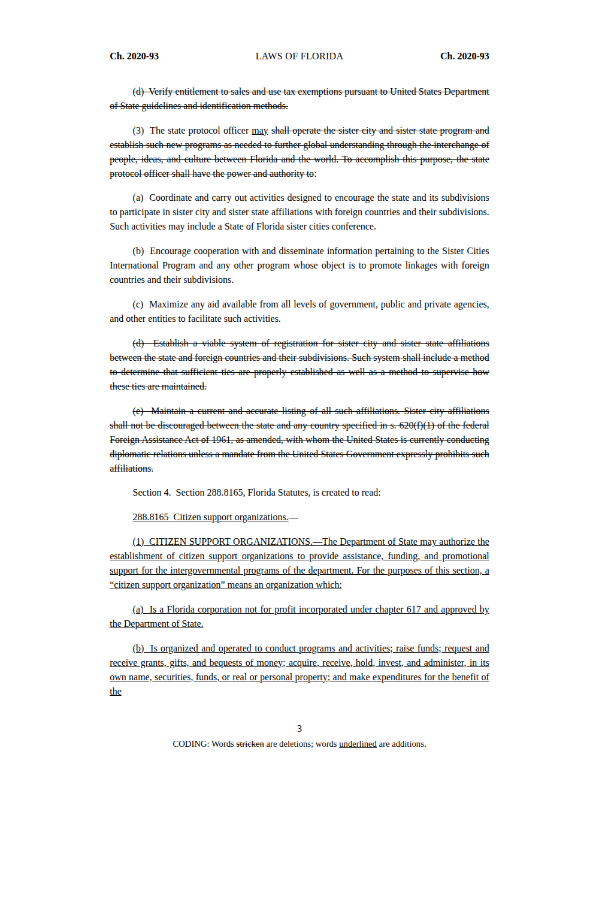Ch. 2020-93 LAWS OF FLORIDA Ch. 2020-93
(d) Verify entitlement to sales and use tax exemptions pursuant to United States Department of State guidelines and identification methods.
(3) The state protocol officer may shall operate the sister city and sister state program and establish such new programs as needed to further global understanding through the interchange of people, ideas, and culture between Florida and the world. To accomplish this purpose, the state protocol officer shall have the power and authority to:
(a) Coordinate and carry out activities designed to encourage the state and its subdivisions to participate in sister city and sister state affiliations with foreign countries and their subdivisions. Such activities may include a State of Florida sister cities conference.
(b) Encourage cooperation with and disseminate information pertaining to the Sister Cities International Program and any other program whose object is to promote linkages with foreign countries and their subdivisions.
(c) Maximize any aid available from all levels of government, public and private agencies, and other entities to facilitate such activities.
(d) Establish a viable system of registration for sister city and sister state affiliations between the state and foreign countries and their subdivisions. Such system shall include a method to determine that sufficient ties are properly established as well as a method to supervise how these ties are maintained.
(e) Maintain a current and accurate listing of all such affiliations. Sister city affiliations shall not be discouraged between the state and any country specified in s. 620(f)(1) of the federal Foreign Assistance Act of 1961, as amended, with whom the United States is currently conducting diplomatic relations unless a mandate from the United States Government expressly prohibits such affiliations.
Section 4. Section 288.8165, Florida Statutes, is created to read:
288.8165 Citizen support organizations.—
(1) CITIZEN SUPPORT ORGANIZATIONS.—The Department of State may authorize the establishment of citizen support organizations to provide assistance, funding, and promotional support for the intergovernmental programs of the department. For the purposes of this section, a “citizen support organization” means an organization which:
(a) Is a Florida corporation not for profit incorporated under chapter 617 and approved by the Department of State.
(b) Is organized and operated to conduct programs and activities; raise funds; request and receive grants, gifts, and bequests of money; acquire, receive, hold, invest, and administer, in its own name, securities, funds, or real or personal property; and make expenditures for the benefit of the
3
CODING: Words stricken are deletions; words underlined are additions.